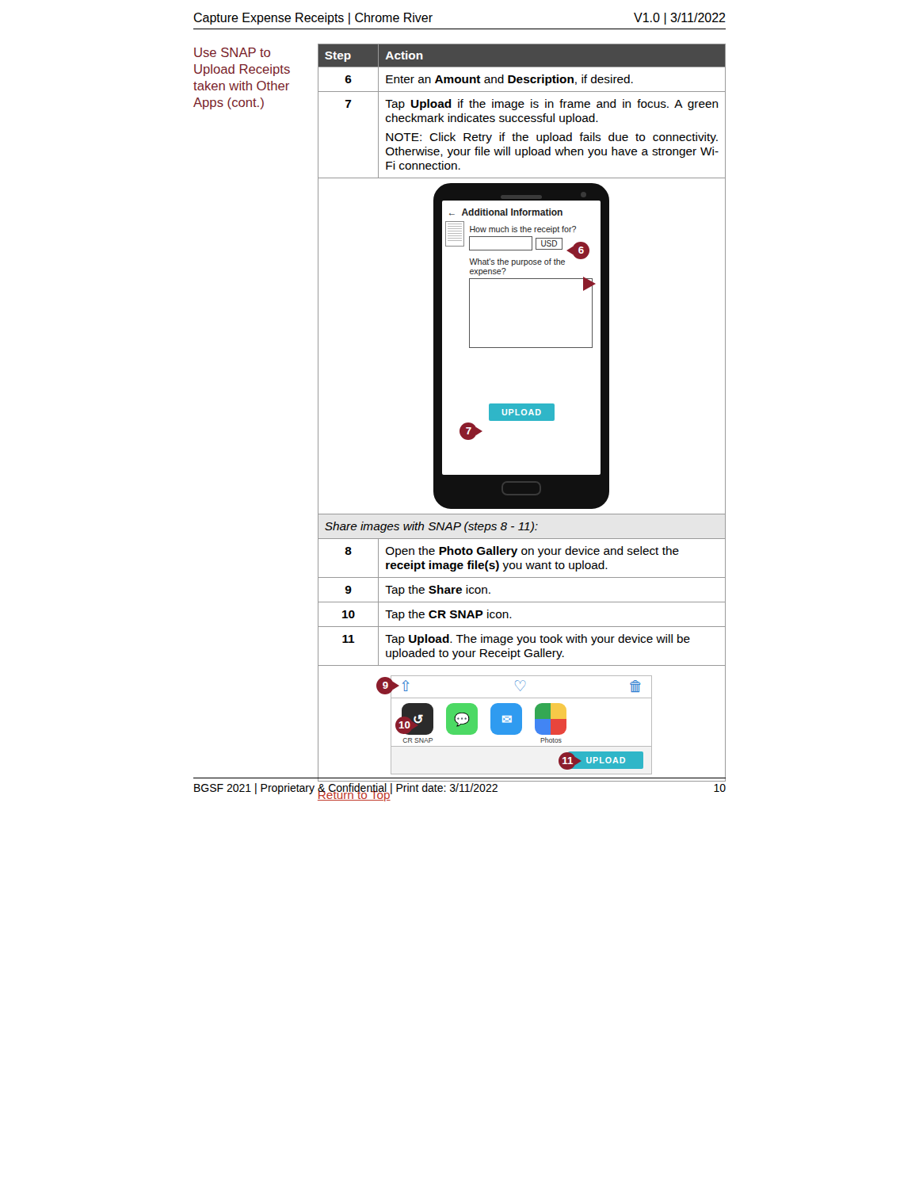Capture Expense Receipts | Chrome River
V1.0 | 3/11/2022
Use SNAP to Upload Receipts taken with Other Apps (cont.)
| Step | Action |
| --- | --- |
| 6 | Enter an Amount and Description , if desired. |
| 7 | Tap Upload if the image is in frame and in focus. A green checkmark indicates successful upload. NOTE: Click Retry if the upload fails due to connectivity. Otherwise, your file will upload when you have a stronger Wi-Fi connection. |
| ← Additional Information How much is the receipt for? USD What's the purpose of the expense? UPLOAD 6 7 |
| Share images with SNAP (steps 8 - 11): |
| 8 | Open the Photo Gallery on your device and select the receipt image file(s) you want to upload. |
| 9 | Tap the Share icon. |
| 10 | Tap the CR SNAP icon. |
| 11 | Tap Upload . The image you took with your device will be uploaded to your Receipt Gallery. |
| ⇧ ♡ 🗑 ↺ CR SNAP 💬 ✉ Photos UPLOAD 9 10 11 |
Return to Top
BGSF 2021 | Proprietary & Confidential | Print date: 3/11/2022
10